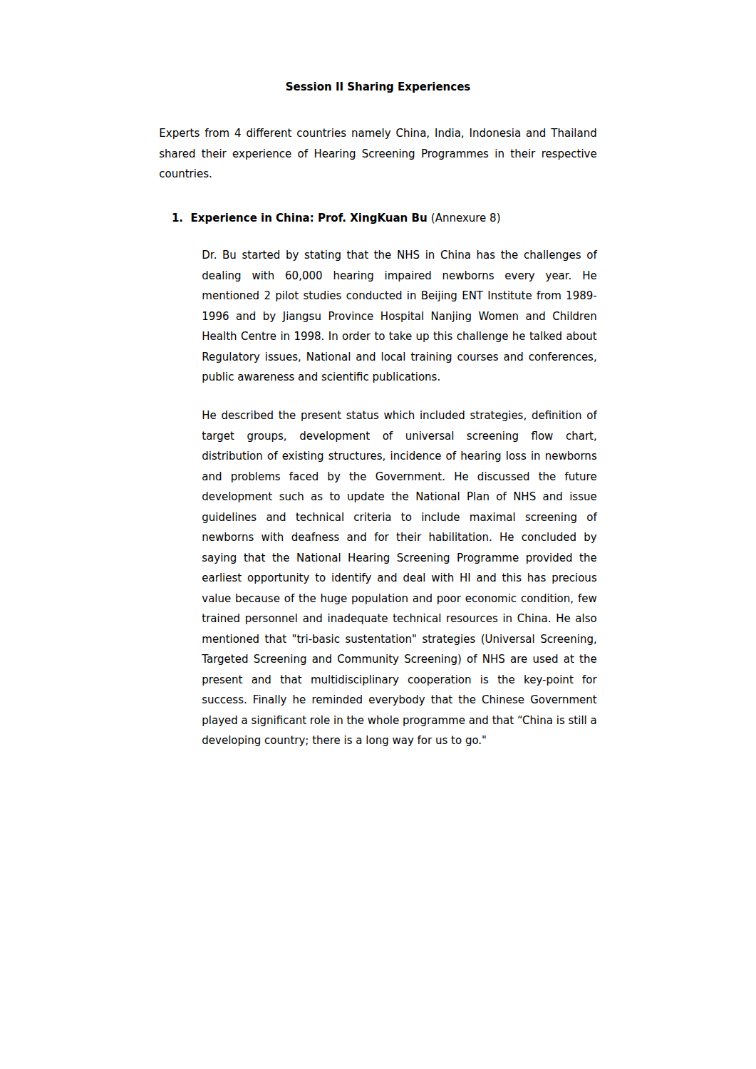Session II Sharing Experiences
Experts from 4 different countries namely China, India, Indonesia and Thailand shared their experience of Hearing Screening Programmes in their respective countries.
Experience in China: Prof. XingKuan Bu (Annexure 8)
Dr. Bu started by stating that the NHS in China has the challenges of dealing with 60,000 hearing impaired newborns every year. He mentioned 2 pilot studies conducted in Beijing ENT Institute from 1989-1996 and by Jiangsu Province Hospital Nanjing Women and Children Health Centre in 1998. In order to take up this challenge he talked about Regulatory issues, National and local training courses and conferences, public awareness and scientific publications.
He described the present status which included strategies, definition of target groups, development of universal screening flow chart, distribution of existing structures, incidence of hearing loss in newborns and problems faced by the Government. He discussed the future development such as to update the National Plan of NHS and issue guidelines and technical criteria to include maximal screening of newborns with deafness and for their habilitation. He concluded by saying that the National Hearing Screening Programme provided the earliest opportunity to identify and deal with HI and this has precious value because of the huge population and poor economic condition, few trained personnel and inadequate technical resources in China. He also mentioned that "tri-basic sustentation" strategies (Universal Screening, Targeted Screening and Community Screening) of NHS are used at the present and that multidisciplinary cooperation is the key-point for success. Finally he reminded everybody that the Chinese Government played a significant role in the whole programme and that “China is still a developing country; there is a long way for us to go."